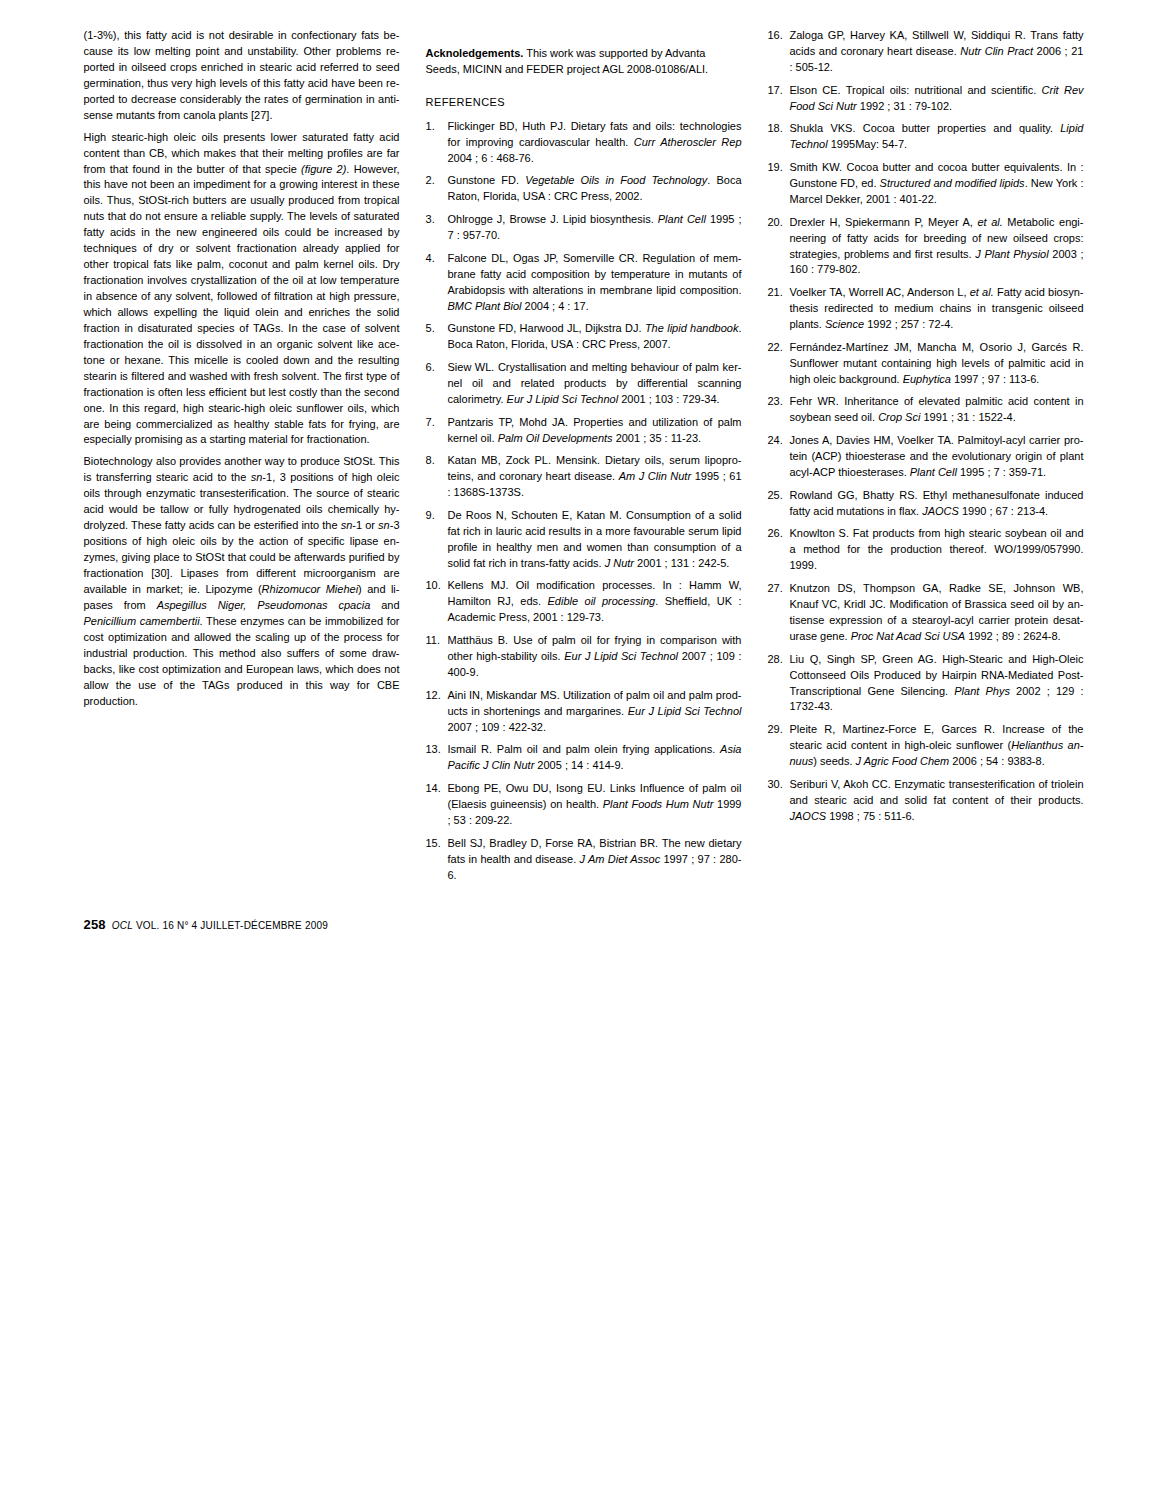(1-3%), this fatty acid is not desirable in confectionary fats because its low melting point and unstability. Other problems reported in oilseed crops enriched in stearic acid referred to seed germination, thus very high levels of this fatty acid have been reported to decrease considerably the rates of germination in antisense mutants from canola plants [27].
High stearic-high oleic oils presents lower saturated fatty acid content than CB, which makes that their melting profiles are far from that found in the butter of that specie (figure 2). However, this have not been an impediment for a growing interest in these oils. Thus, StOSt-rich butters are usually produced from tropical nuts that do not ensure a reliable supply. The levels of saturated fatty acids in the new engineered oils could be increased by techniques of dry or solvent fractionation already applied for other tropical fats like palm, coconut and palm kernel oils. Dry fractionation involves crystallization of the oil at low temperature in absence of any solvent, followed of filtration at high pressure, which allows expelling the liquid olein and enriches the solid fraction in disaturated species of TAGs. In the case of solvent fractionation the oil is dissolved in an organic solvent like acetone or hexane. This micelle is cooled down and the resulting stearin is filtered and washed with fresh solvent. The first type of fractionation is often less efficient but lest costly than the second one. In this regard, high stearic-high oleic sunflower oils, which are being commercialized as healthy stable fats for frying, are especially promising as a starting material for fractionation.
Biotechnology also provides another way to produce StOSt. This is transferring stearic acid to the sn-1, 3 positions of high oleic oils through enzymatic transesterification. The source of stearic acid would be tallow or fully hydrogenated oils chemically hydrolyzed. These fatty acids can be esterified into the sn-1 or sn-3 positions of high oleic oils by the action of specific lipase enzymes, giving place to StOSt that could be afterwards purified by fractionation [30]. Lipases from different microorganism are available in market; ie. Lipozyme (Rhizomucor Miehei) and lipases from Aspegillus Niger, Pseudomonas cpacia and Penicillium camembertii. These enzymes can be immobilized for cost optimization and allowed the scaling up of the process for industrial production. This method also suffers of some drawbacks, like cost optimization and European laws, which does not allow the use of the TAGs produced in this way for CBE production.
Acknoledgements.
This work was supported by Advanta Seeds, MICINN and FEDER project AGL 2008-01086/ALI.
References
Flickinger BD, Huth PJ. Dietary fats and oils: technologies for improving cardiovascular health. Curr Atheroscler Rep 2004 ; 6 : 468-76.
Gunstone FD. Vegetable Oils in Food Technology. Boca Raton, Florida, USA : CRC Press, 2002.
Ohlrogge J, Browse J. Lipid biosynthesis. Plant Cell 1995 ; 7 : 957-70.
Falcone DL, Ogas JP, Somerville CR. Regulation of membrane fatty acid composition by temperature in mutants of Arabidopsis with alterations in membrane lipid composition. BMC Plant Biol 2004 ; 4 : 17.
Gunstone FD, Harwood JL, Dijkstra DJ. The lipid handbook. Boca Raton, Florida, USA : CRC Press, 2007.
Siew WL. Crystallisation and melting behaviour of palm kernel oil and related products by differential scanning calorimetry. Eur J Lipid Sci Technol 2001 ; 103 : 729-34.
Pantzaris TP, Mohd JA. Properties and utilization of palm kernel oil. Palm Oil Developments 2001 ; 35 : 11-23.
Katan MB, Zock PL. Mensink. Dietary oils, serum lipoproteins, and coronary heart disease. Am J Clin Nutr 1995 ; 61 : 1368S-1373S.
De Roos N, Schouten E, Katan M. Consumption of a solid fat rich in lauric acid results in a more favourable serum lipid profile in healthy men and women than consumption of a solid fat rich in trans-fatty acids. J Nutr 2001 ; 131 : 242-5.
Kellens MJ. Oil modification processes. In : Hamm W, Hamilton RJ, eds. Edible oil processing. Sheffield, UK : Academic Press, 2001 : 129-73.
Matthäus B. Use of palm oil for frying in comparison with other high-stability oils. Eur J Lipid Sci Technol 2007 ; 109 : 400-9.
Aini IN, Miskandar MS. Utilization of palm oil and palm products in shortenings and margarines. Eur J Lipid Sci Technol 2007 ; 109 : 422-32.
Ismail R. Palm oil and palm olein frying applications. Asia Pacific J Clin Nutr 2005 ; 14 : 414-9.
Ebong PE, Owu DU, Isong EU. Links Influence of palm oil (Elaesis guineensis) on health. Plant Foods Hum Nutr 1999 ; 53 : 209-22.
Bell SJ, Bradley D, Forse RA, Bistrian BR. The new dietary fats in health and disease. J Am Diet Assoc 1997 ; 97 : 280-6.
Zaloga GP, Harvey KA, Stillwell W, Siddiqui R. Trans fatty acids and coronary heart disease. Nutr Clin Pract 2006 ; 21 : 505-12.
Elson CE. Tropical oils: nutritional and scientific. Crit Rev Food Sci Nutr 1992 ; 31 : 79-102.
Shukla VKS. Cocoa butter properties and quality. Lipid Technol 1995May: 54-7.
Smith KW. Cocoa butter and cocoa butter equivalents. In : Gunstone FD, ed. Structured and modified lipids. New York : Marcel Dekker, 2001 : 401-22.
Drexler H, Spiekermann P, Meyer A, et al. Metabolic engineering of fatty acids for breeding of new oilseed crops: strategies, problems and first results. J Plant Physiol 2003 ; 160 : 779-802.
Voelker TA, Worrell AC, Anderson L, et al. Fatty acid biosynthesis redirected to medium chains in transgenic oilseed plants. Science 1992 ; 257 : 72-4.
Fernández-Martínez JM, Mancha M, Osorio J, Garcés R. Sunflower mutant containing high levels of palmitic acid in high oleic background. Euphytica 1997 ; 97 : 113-6.
Fehr WR. Inheritance of elevated palmitic acid content in soybean seed oil. Crop Sci 1991 ; 31 : 1522-4.
Jones A, Davies HM, Voelker TA. Palmitoyl-acyl carrier protein (ACP) thioesterase and the evolutionary origin of plant acyl-ACP thioesterases. Plant Cell 1995 ; 7 : 359-71.
Rowland GG, Bhatty RS. Ethyl methanesulfonate induced fatty acid mutations in flax. JAOCS 1990 ; 67 : 213-4.
Knowlton S. Fat products from high stearic soybean oil and a method for the production thereof. WO/1999/057990. 1999.
Knutzon DS, Thompson GA, Radke SE, Johnson WB, Knauf VC, Kridl JC. Modification of Brassica seed oil by antisense expression of a stearoyl-acyl carrier protein desaturase gene. Proc Nat Acad Sci USA 1992 ; 89 : 2624-8.
Liu Q, Singh SP, Green AG. High-Stearic and High-Oleic Cottonseed Oils Produced by Hairpin RNA-Mediated Post-Transcriptional Gene Silencing. Plant Phys 2002 ; 129 : 1732-43.
Pleite R, Martinez-Force E, Garces R. Increase of the stearic acid content in high-oleic sunflower (Helianthus annuus) seeds. J Agric Food Chem 2006 ; 54 : 9383-8.
Seriburi V, Akoh CC. Enzymatic transesterification of triolein and stearic acid and solid fat content of their products. JAOCS 1998 ; 75 : 511-6.
258 OCL VOL. 16 N° 4 JUILLET-DÉCEMBRE 2009